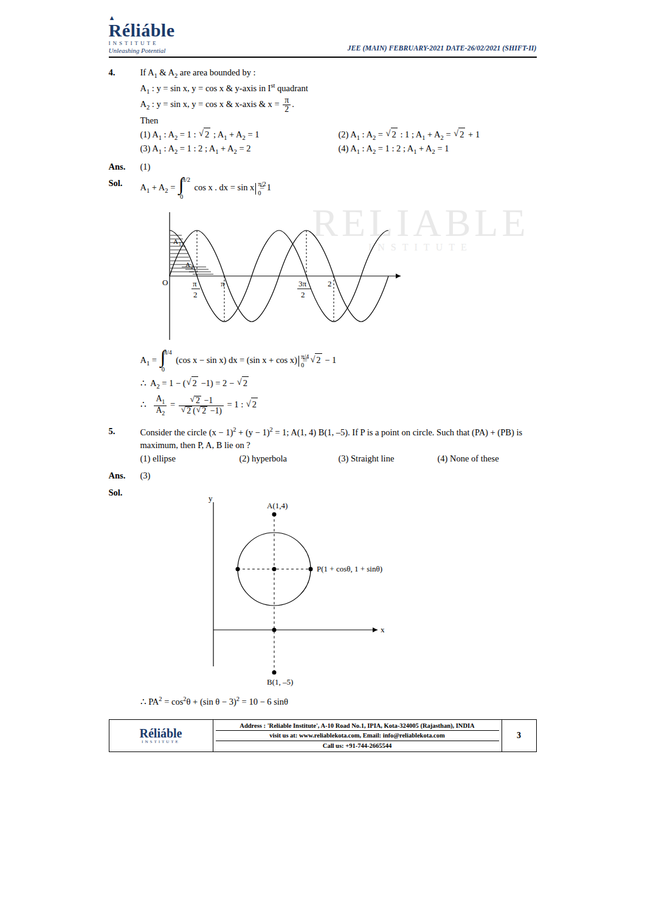RELIABLE INSTITUTE
▲ Réliáble INSTITUTE Unleashing Potential
JEE (MAIN) FEBRUARY-2021 DATE-26/02/2021 (SHIFT-II)
4.
If A1 & A2 are area bounded by :
A1 : y = sin x, y = cos x & y-axis in Ist quadrant
A2 : y = sin x, y = cos x & x-axis & x = π 2.
Then
(1) A1 : A2 = 1 : 2 ; A1 + A2 = 1
(2) A1 : A2 = 2 : 1 ; A1 + A2 = 2 + 1
(3) A1 : A2 = 1 : 2 ; A1 + A2 = 2
(4) A1 : A2 = 1 : 2 ; A1 + A2 = 1
Ans.
(1)
Sol.
A1 + A2 = π/2∫0 cos x . dx = sin xπ/20 = 1
A 1 A 2 O π 2 π 3π 2 2
A1 = π/4∫0 (cos x − sin x) dx = (sin x + cos x)π/40 = 2 − 1
∴ A2 = 1 − (2 −1) = 2 − 2
∴ A1 A2 = 2 −12(2 −1) = 1 : 2
5.
Consider the circle (x − 1)2 + (y − 1)2 = 1; A(1, 4) B(1, –5). If P is a point on circle. Such that (PA) + (PB) is maximum, then P, A, B lie on ?
(1) ellipse
(2) hyperbola
(3) Straight line
(4) None of these
Ans.
(3)
Sol.
x y A(1,4) P(1 + cosθ, 1 + sinθ) B(1, –5)
∴ PA2 = cos2θ + (sin θ − 3)2 = 10 − 6 sinθ
Réliáble INSTITUTE
Address : 'Reliable Institute', A-10 Road No.1, IPIA, Kota-324005 (Rajasthan), INDIA
visit us at: www.reliablekota.com, Email: info@reliablekota.com
Call us: +91-744-2665544
3